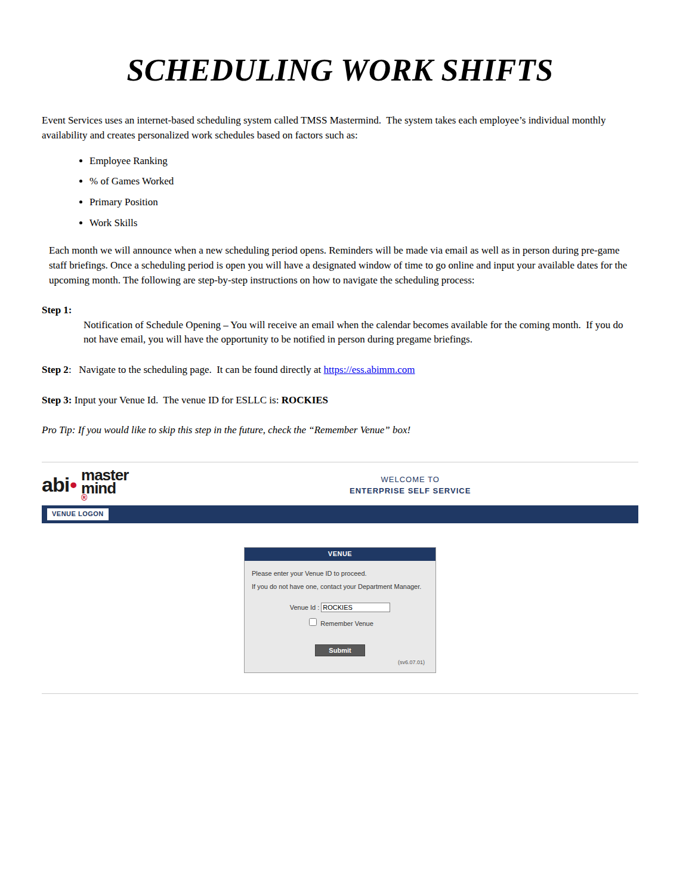SCHEDULING WORK SHIFTS
Event Services uses an internet-based scheduling system called TMSS Mastermind. The system takes each employee’s individual monthly availability and creates personalized work schedules based on factors such as:
Employee Ranking
% of Games Worked
Primary Position
Work Skills
Each month we will announce when a new scheduling period opens. Reminders will be made via email as well as in person during pre-game staff briefings. Once a scheduling period is open you will have a designated window of time to go online and input your available dates for the upcoming month. The following are step-by-step instructions on how to navigate the scheduling process:
Step 1: Notification of Schedule Opening – You will receive an email when the calendar becomes available for the coming month. If you do not have email, you will have the opportunity to be notified in person during pregame briefings.
Step 2: Navigate to the scheduling page. It can be found directly at https://ess.abimm.com
Step 3: Input your Venue Id. The venue ID for ESLLC is: ROCKIES
Pro Tip: If you would like to skip this step in the future, check the “Remember Venue” box!
abi• master mind®
WELCOME TO
ENTERPRISE SELF SERVICE
VENUE LOGON
VENUE
Please enter your Venue ID to proceed.
If you do not have one, contact your Department Manager.
Venue Id :
Remember Venue
Submit
(sv6.07.01)